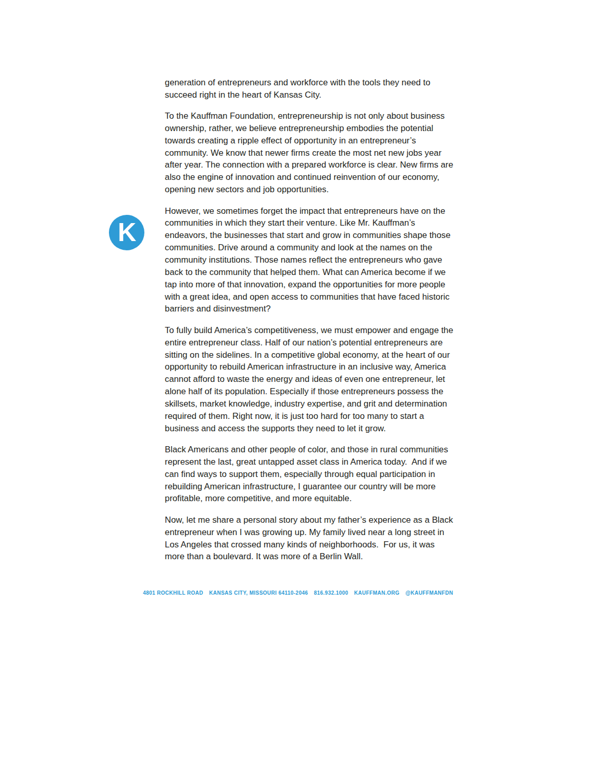K
generation of entrepreneurs and workforce with the tools they need to succeed right in the heart of Kansas City.
To the Kauffman Foundation, entrepreneurship is not only about business ownership, rather, we believe entrepreneurship embodies the potential towards creating a ripple effect of opportunity in an entrepreneur’s community. We know that newer firms create the most net new jobs year after year. The connection with a prepared workforce is clear. New firms are also the engine of innovation and continued reinvention of our economy, opening new sectors and job opportunities.
However, we sometimes forget the impact that entrepreneurs have on the communities in which they start their venture. Like Mr. Kauffman’s endeavors, the businesses that start and grow in communities shape those communities. Drive around a community and look at the names on the community institutions. Those names reflect the entrepreneurs who gave back to the community that helped them. What can America become if we tap into more of that innovation, expand the opportunities for more people with a great idea, and open access to communities that have faced historic barriers and disinvestment?
To fully build America’s competitiveness, we must empower and engage the entire entrepreneur class. Half of our nation’s potential entrepreneurs are sitting on the sidelines. In a competitive global economy, at the heart of our opportunity to rebuild American infrastructure in an inclusive way, America cannot afford to waste the energy and ideas of even one entrepreneur, let alone half of its population. Especially if those entrepreneurs possess the skillsets, market knowledge, industry expertise, and grit and determination required of them. Right now, it is just too hard for too many to start a business and access the supports they need to let it grow.
Black Americans and other people of color, and those in rural communities represent the last, great untapped asset class in America today. And if we can find ways to support them, especially through equal participation in rebuilding American infrastructure, I guarantee our country will be more profitable, more competitive, and more equitable.
Now, let me share a personal story about my father’s experience as a Black entrepreneur when I was growing up. My family lived near a long street in Los Angeles that crossed many kinds of neighborhoods. For us, it was more than a boulevard. It was more of a Berlin Wall.
4801 ROCKHILL ROAD KANSAS CITY, MISSOURI 64110-2046816.932.1000 KAUFFMAN.ORG@KAUFFMANFDN